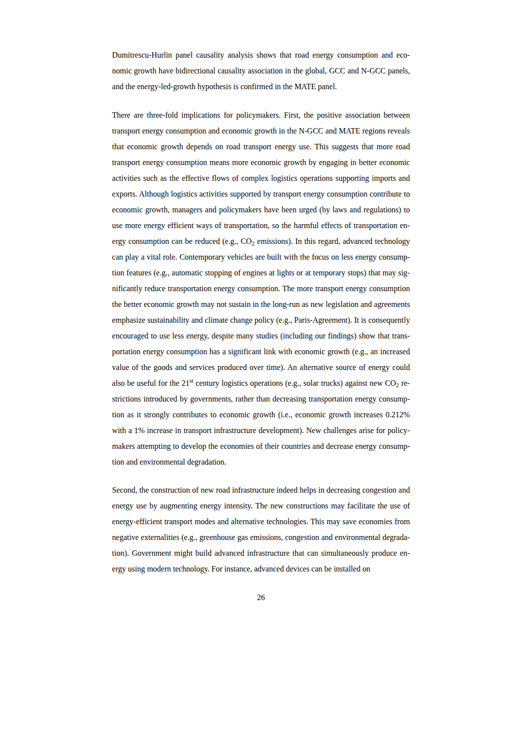Dumitrescu-Hurlin panel causality analysis shows that road energy consumption and economic growth have bidirectional causality association in the global, GCC and N-GCC panels, and the energy-led-growth hypothesis is confirmed in the MATE panel.
There are three-fold implications for policymakers. First, the positive association between transport energy consumption and economic growth in the N-GCC and MATE regions reveals that economic growth depends on road transport energy use. This suggests that more road transport energy consumption means more economic growth by engaging in better economic activities such as the effective flows of complex logistics operations supporting imports and exports. Although logistics activities supported by transport energy consumption contribute to economic growth, managers and policymakers have been urged (by laws and regulations) to use more energy efficient ways of transportation, so the harmful effects of transportation energy consumption can be reduced (e.g., CO2 emissions). In this regard, advanced technology can play a vital role. Contemporary vehicles are built with the focus on less energy consumption features (e.g., automatic stopping of engines at lights or at temporary stops) that may significantly reduce transportation energy consumption. The more transport energy consumption the better economic growth may not sustain in the long-run as new legislation and agreements emphasize sustainability and climate change policy (e.g., Paris-Agreement). It is consequently encouraged to use less energy, despite many studies (including our findings) show that transportation energy consumption has a significant link with economic growth (e.g., an increased value of the goods and services produced over time). An alternative source of energy could also be useful for the 21st century logistics operations (e.g., solar trucks) against new CO2 restrictions introduced by governments, rather than decreasing transportation energy consumption as it strongly contributes to economic growth (i.e., economic growth increases 0.212% with a 1% increase in transport infrastructure development). New challenges arise for policymakers attempting to develop the economies of their countries and decrease energy consumption and environmental degradation.
Second, the construction of new road infrastructure indeed helps in decreasing congestion and energy use by augmenting energy intensity. The new constructions may facilitate the use of energy-efficient transport modes and alternative technologies. This may save economies from negative externalities (e.g., greenhouse gas emissions, congestion and environmental degradation). Government might build advanced infrastructure that can simultaneously produce energy using modern technology. For instance, advanced devices can be installed on
26